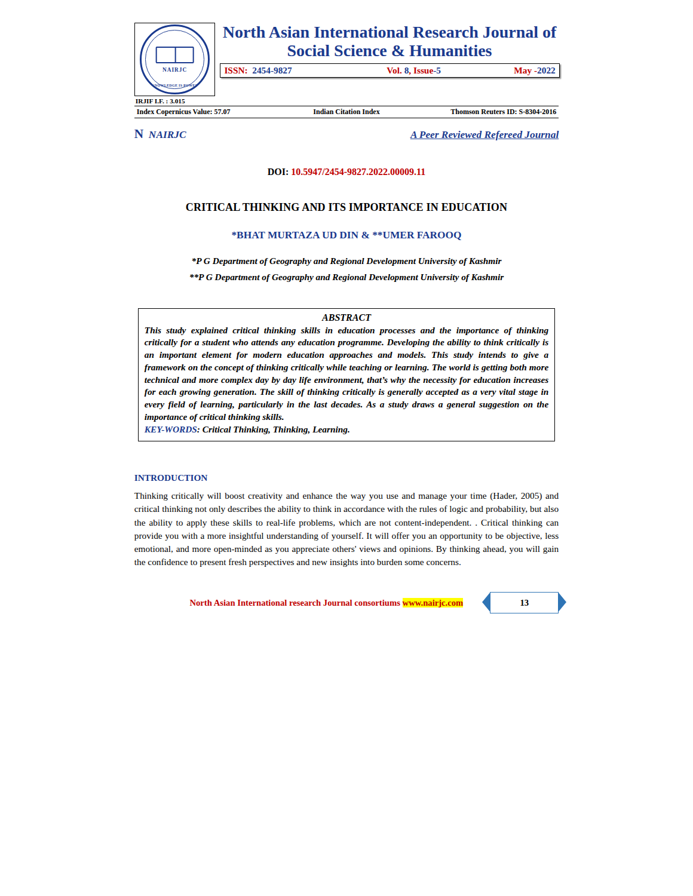NAIRJC
KNOWLEDGE IS POWER
North Asian International Research Journal of
Social Science & Humanities
ISSN: 2454-9827
Vol. 8, Issue-5
May -2022
IRJIF I.F. : 3.015
Index Copernicus Value: 57.07
Indian Citation Index
Thomson Reuters ID: S-8304-2016
N NAIRJC
A Peer Reviewed Refereed Journal
DOI: 10.5947/2454-9827.2022.00009.11
CRITICAL THINKING AND ITS IMPORTANCE IN EDUCATION
*BHAT MURTAZA UD DIN & **UMER FAROOQ
*P G Department of Geography and Regional Development University of Kashmir
**P G Department of Geography and Regional Development University of Kashmir
ABSTRACT
This study explained critical thinking skills in education processes and the importance of thinking critically for a student who attends any education programme. Developing the ability to think critically is an important element for modern education approaches and models. This study intends to give a framework on the concept of thinking critically while teaching or learning. The world is getting both more technical and more complex day by day life environment, that’s why the necessity for education increases for each growing generation. The skill of thinking critically is generally accepted as a very vital stage in every field of learning, particularly in the last decades. As a study draws a general suggestion on the importance of critical thinking skills.
KEY-WORDS: Critical Thinking, Thinking, Learning.
INTRODUCTION
Thinking critically will boost creativity and enhance the way you use and manage your time (Hader, 2005) and critical thinking not only describes the ability to think in accordance with the rules of logic and probability, but also the ability to apply these skills to real-life problems, which are not content-independent. . Critical thinking can provide you with a more insightful understanding of yourself. It will offer you an opportunity to be objective, less emotional, and more open-minded as you appreciate others' views and opinions. By thinking ahead, you will gain the confidence to present fresh perspectives and new insights into burden some concerns.
North Asian International research Journal consortiums www.nairjc.com
13